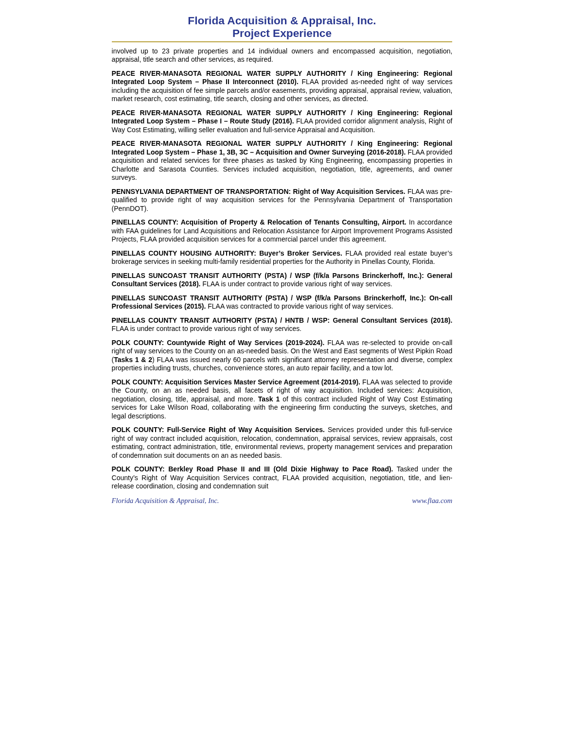A
Florida Acquisition & Appraisal, Inc.
Project Experience
involved up to 23 private properties and 14 individual owners and encompassed acquisition, negotiation, appraisal, title search and other services, as required.
PEACE RIVER-MANASOTA REGIONAL WATER SUPPLY AUTHORITY / King Engineering: Regional Integrated Loop System – Phase II Interconnect (2010). FLAA provided as-needed right of way services including the acquisition of fee simple parcels and/or easements, providing appraisal, appraisal review, valuation, market research, cost estimating, title search, closing and other services, as directed.
PEACE RIVER-MANASOTA REGIONAL WATER SUPPLY AUTHORITY / King Engineering: Regional Integrated Loop System – Phase I – Route Study (2016). FLAA provided corridor alignment analysis, Right of Way Cost Estimating, willing seller evaluation and full-service Appraisal and Acquisition.
PEACE RIVER-MANASOTA REGIONAL WATER SUPPLY AUTHORITY / King Engineering: Regional Integrated Loop System – Phase 1, 3B, 3C – Acquisition and Owner Surveying (2016-2018). FLAA provided acquisition and related services for three phases as tasked by King Engineering, encompassing properties in Charlotte and Sarasota Counties. Services included acquisition, negotiation, title, agreements, and owner surveys.
PENNSYLVANIA DEPARTMENT OF TRANSPORTATION: Right of Way Acquisition Services. FLAA was pre-qualified to provide right of way acquisition services for the Pennsylvania Department of Transportation (PennDOT).
PINELLAS COUNTY: Acquisition of Property & Relocation of Tenants Consulting, Airport. In accordance with FAA guidelines for Land Acquisitions and Relocation Assistance for Airport Improvement Programs Assisted Projects, FLAA provided acquisition services for a commercial parcel under this agreement.
PINELLAS COUNTY HOUSING AUTHORITY: Buyer’s Broker Services. FLAA provided real estate buyer’s brokerage services in seeking multi-family residential properties for the Authority in Pinellas County, Florida.
PINELLAS SUNCOAST TRANSIT AUTHORITY (PSTA) / WSP (f/k/a Parsons Brinckerhoff, Inc.): General Consultant Services (2018). FLAA is under contract to provide various right of way services.
PINELLAS SUNCOAST TRANSIT AUTHORITY (PSTA) / WSP (f/k/a Parsons Brinckerhoff, Inc.): On-call Professional Services (2015). FLAA was contracted to provide various right of way services.
PINELLAS COUNTY TRANSIT AUTHORITY (PSTA) / HNTB / WSP: General Consultant Services (2018). FLAA is under contract to provide various right of way services.
POLK COUNTY: Countywide Right of Way Services (2019-2024). FLAA was re-selected to provide on-call right of way services to the County on an as-needed basis. On the West and East segments of West Pipkin Road (Tasks 1 & 2) FLAA was issued nearly 60 parcels with significant attorney representation and diverse, complex properties including trusts, churches, convenience stores, an auto repair facility, and a tow lot.
POLK COUNTY: Acquisition Services Master Service Agreement (2014-2019). FLAA was selected to provide the County, on an as needed basis, all facets of right of way acquisition. Included services: Acquisition, negotiation, closing, title, appraisal, and more. Task 1 of this contract included Right of Way Cost Estimating services for Lake Wilson Road, collaborating with the engineering firm conducting the surveys, sketches, and legal descriptions.
POLK COUNTY: Full-Service Right of Way Acquisition Services. Services provided under this full-service right of way contract included acquisition, relocation, condemnation, appraisal services, review appraisals, cost estimating, contract administration, title, environmental reviews, property management services and preparation of condemnation suit documents on an as needed basis.
POLK COUNTY: Berkley Road Phase II and III (Old Dixie Highway to Pace Road). Tasked under the County’s Right of Way Acquisition Services contract, FLAA provided acquisition, negotiation, title, and lien-release coordination, closing and condemnation suit
Florida Acquisition & Appraisal, Inc. www.flaa.com